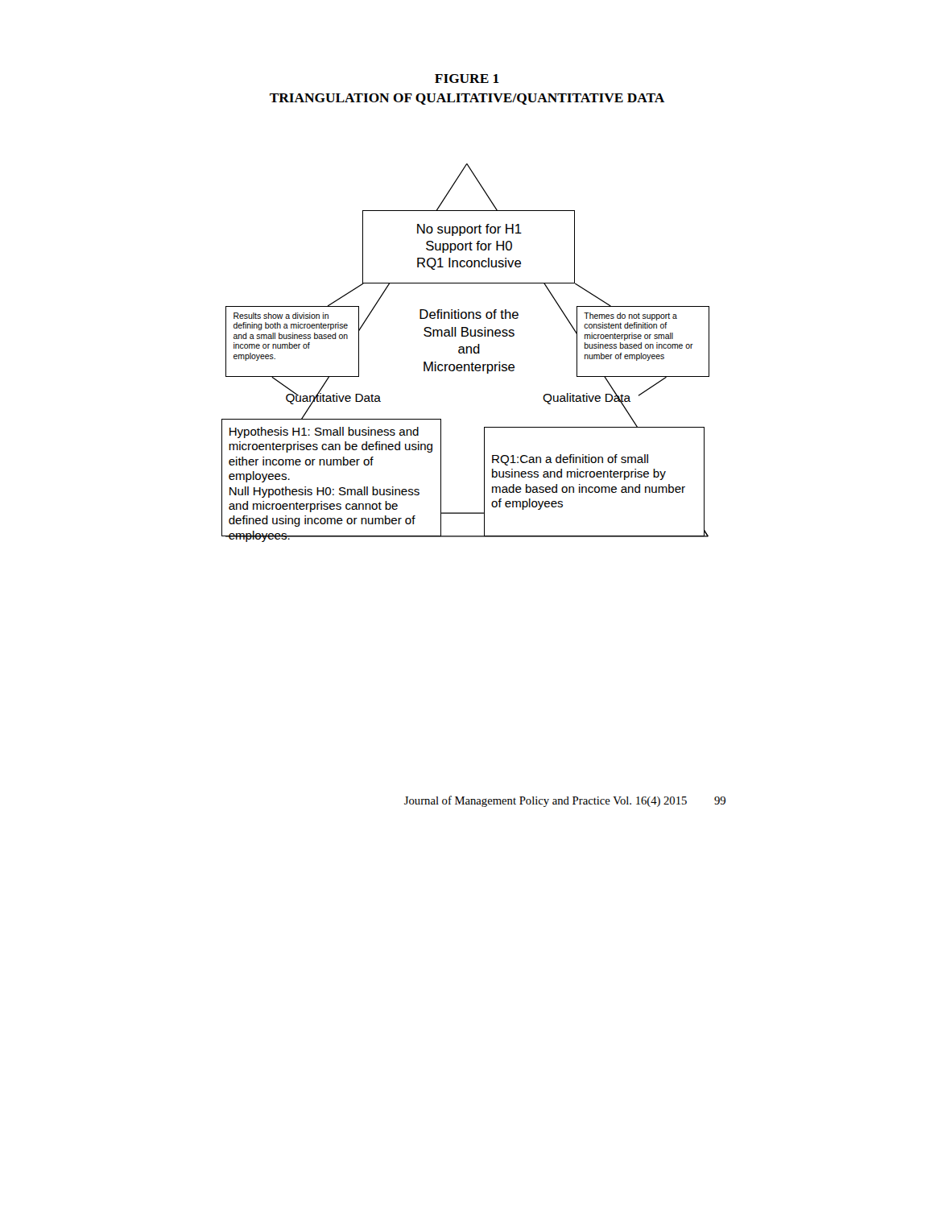FIGURE 1 TRIANGULATION OF QUALITATIVE/QUANTITATIVE DATA
No support for H1
Support for H0
RQ1 Inconclusive
Results show a division in defining both a microenterprise and a small business based on income or number of employees.
Definitions of the
Small Business
and
Microenterprise
Themes do not support a consistent definition of microenterprise or small business based on income or number of employees
Quantitative Data
Qualitative Data
Hypothesis H1: Small business and microenterprises can be defined using either income or number of employees.
Null Hypothesis H0: Small business and microenterprises cannot be defined using income or number of employees.
RQ1:Can a definition of small business and microenterprise by made based on income and number of employees
Journal of Management Policy and Practice Vol. 16(4) 201599